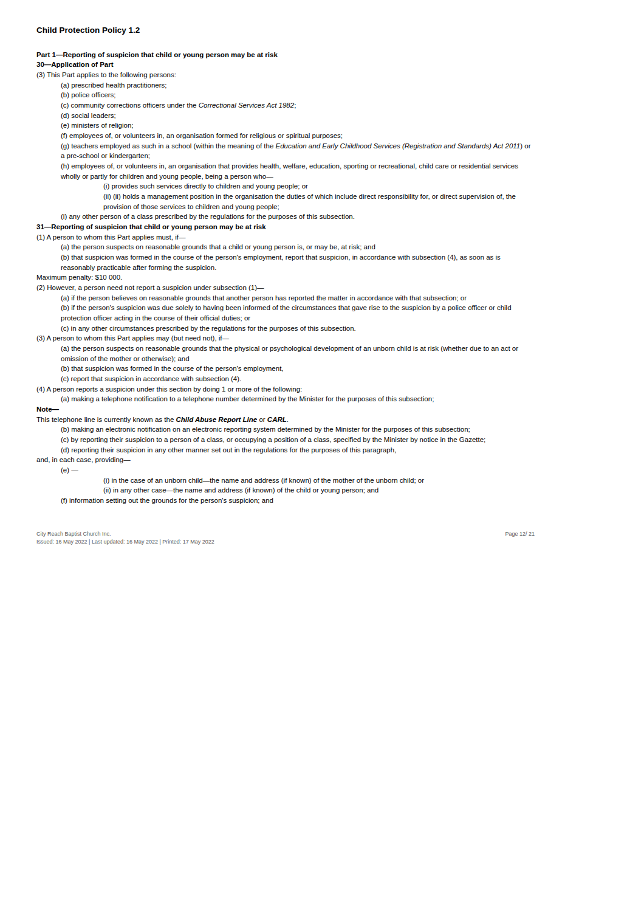Child Protection Policy 1.2
Part 1—Reporting of suspicion that child or young person may be at risk
30—Application of Part
(3) This Part applies to the following persons:
(a) prescribed health practitioners;
(b) police officers;
(c) community corrections officers under the Correctional Services Act 1982;
(d) social leaders;
(e) ministers of religion;
(f) employees of, or volunteers in, an organisation formed for religious or spiritual purposes;
(g) teachers employed as such in a school (within the meaning of the Education and Early Childhood Services (Registration and Standards) Act 2011) or a pre-school or kindergarten;
(h) employees of, or volunteers in, an organisation that provides health, welfare, education, sporting or recreational, child care or residential services wholly or partly for children and young people, being a person who—
(i) provides such services directly to children and young people; or
(ii) (ii) holds a management position in the organisation the duties of which include direct responsibility for, or direct supervision of, the provision of those services to children and young people;
(i) any other person of a class prescribed by the regulations for the purposes of this subsection.
31—Reporting of suspicion that child or young person may be at risk
(1) A person to whom this Part applies must, if—
(a) the person suspects on reasonable grounds that a child or young person is, or may be, at risk; and
(b) that suspicion was formed in the course of the person's employment, report that suspicion, in accordance with subsection (4), as soon as is reasonably practicable after forming the suspicion.
Maximum penalty: $10 000.
(2) However, a person need not report a suspicion under subsection (1)—
(a) if the person believes on reasonable grounds that another person has reported the matter in accordance with that subsection; or
(b) if the person's suspicion was due solely to having been informed of the circumstances that gave rise to the suspicion by a police officer or child protection officer acting in the course of their official duties; or
(c) in any other circumstances prescribed by the regulations for the purposes of this subsection.
(3) A person to whom this Part applies may (but need not), if—
(a) the person suspects on reasonable grounds that the physical or psychological development of an unborn child is at risk (whether due to an act or omission of the mother or otherwise); and
(b) that suspicion was formed in the course of the person's employment,
(c) report that suspicion in accordance with subsection (4).
(4) A person reports a suspicion under this section by doing 1 or more of the following:
(a) making a telephone notification to a telephone number determined by the Minister for the purposes of this subsection;
Note—
This telephone line is currently known as the Child Abuse Report Line or CARL.
(b) making an electronic notification on an electronic reporting system determined by the Minister for the purposes of this subsection;
(c) by reporting their suspicion to a person of a class, or occupying a position of a class, specified by the Minister by notice in the Gazette;
(d) reporting their suspicion in any other manner set out in the regulations for the purposes of this paragraph,
and, in each case, providing—
(e) —
(i) in the case of an unborn child—the name and address (if known) of the mother of the unborn child; or
(ii) in any other case—the name and address (if known) of the child or young person; and
(f) information setting out the grounds for the person's suspicion; and
City Reach Baptist Church Inc.
Issued: 16 May 2022 | Last updated: 16 May 2022 | Printed: 17 May 2022
Page 12/ 21